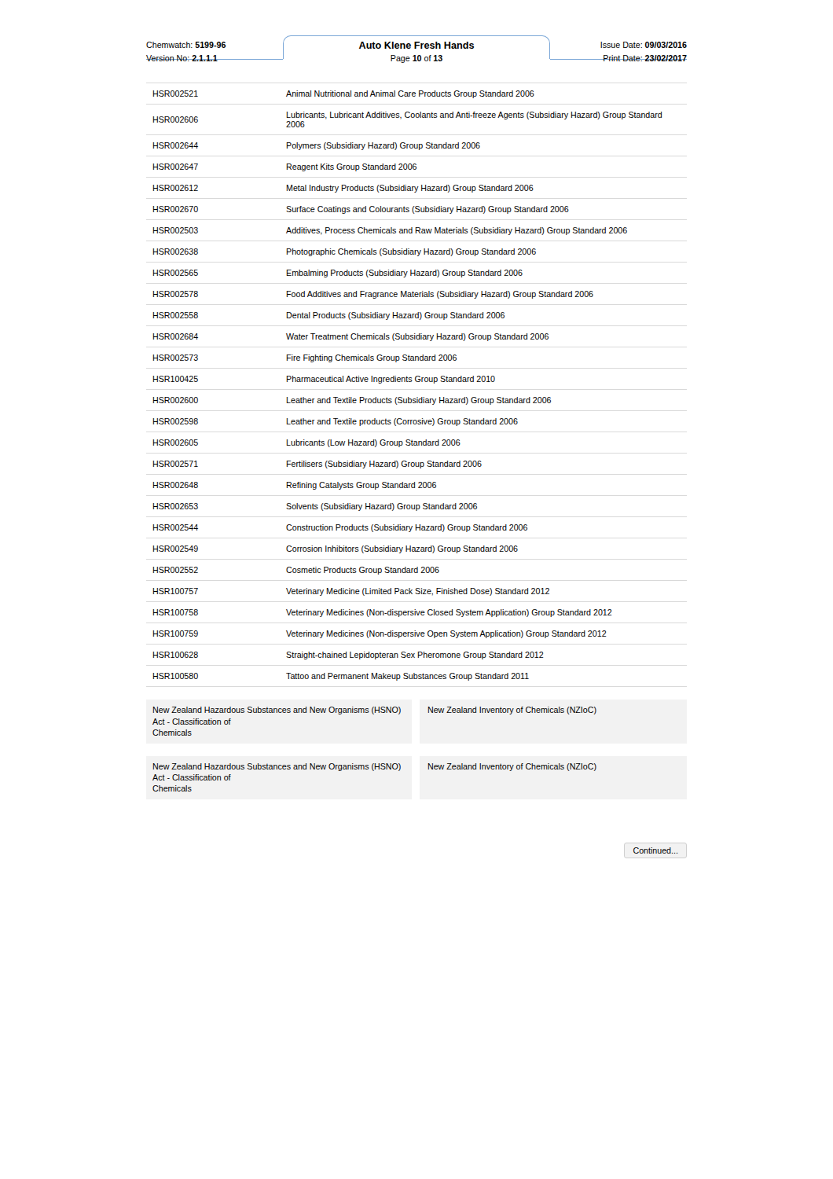Auto Klene Fresh Hands
Page 10 of 13
Chemwatch: 5199-96
Version No: 2.1.1.1
Issue Date: 09/03/2016
Print Date: 23/02/2017
| HSR002521 | Animal Nutritional and Animal Care Products Group Standard 2006 |
| HSR002606 | Lubricants, Lubricant Additives, Coolants and Anti-freeze Agents (Subsidiary Hazard) Group Standard 2006 |
| HSR002644 | Polymers (Subsidiary Hazard) Group Standard 2006 |
| HSR002647 | Reagent Kits Group Standard 2006 |
| HSR002612 | Metal Industry Products (Subsidiary Hazard) Group Standard 2006 |
| HSR002670 | Surface Coatings and Colourants (Subsidiary Hazard) Group Standard 2006 |
| HSR002503 | Additives, Process Chemicals and Raw Materials (Subsidiary Hazard) Group Standard 2006 |
| HSR002638 | Photographic Chemicals (Subsidiary Hazard) Group Standard 2006 |
| HSR002565 | Embalming Products (Subsidiary Hazard) Group Standard 2006 |
| HSR002578 | Food Additives and Fragrance Materials (Subsidiary Hazard) Group Standard 2006 |
| HSR002558 | Dental Products (Subsidiary Hazard) Group Standard 2006 |
| HSR002684 | Water Treatment Chemicals (Subsidiary Hazard) Group Standard 2006 |
| HSR002573 | Fire Fighting Chemicals Group Standard 2006 |
| HSR100425 | Pharmaceutical Active Ingredients Group Standard 2010 |
| HSR002600 | Leather and Textile Products (Subsidiary Hazard) Group Standard 2006 |
| HSR002598 | Leather and Textile products (Corrosive) Group Standard 2006 |
| HSR002605 | Lubricants (Low Hazard) Group Standard 2006 |
| HSR002571 | Fertilisers (Subsidiary Hazard) Group Standard 2006 |
| HSR002648 | Refining Catalysts Group Standard 2006 |
| HSR002653 | Solvents (Subsidiary Hazard) Group Standard 2006 |
| HSR002544 | Construction Products (Subsidiary Hazard) Group Standard 2006 |
| HSR002549 | Corrosion Inhibitors (Subsidiary Hazard) Group Standard 2006 |
| HSR002552 | Cosmetic Products Group Standard 2006 |
| HSR100757 | Veterinary Medicine (Limited Pack Size, Finished Dose) Standard 2012 |
| HSR100758 | Veterinary Medicines (Non-dispersive Closed System Application) Group Standard 2012 |
| HSR100759 | Veterinary Medicines (Non-dispersive Open System Application) Group Standard 2012 |
| HSR100628 | Straight-chained Lepidopteran Sex Pheromone Group Standard 2012 |
| HSR100580 | Tattoo and Permanent Makeup Substances Group Standard 2011 |
New Zealand Hazardous Substances and New Organisms (HSNO) Act - Classification of
Chemicals
New Zealand Inventory of Chemicals (NZIoC)
New Zealand Hazardous Substances and New Organisms (HSNO) Act - Classification of
Chemicals
New Zealand Inventory of Chemicals (NZIoC)
Continued...